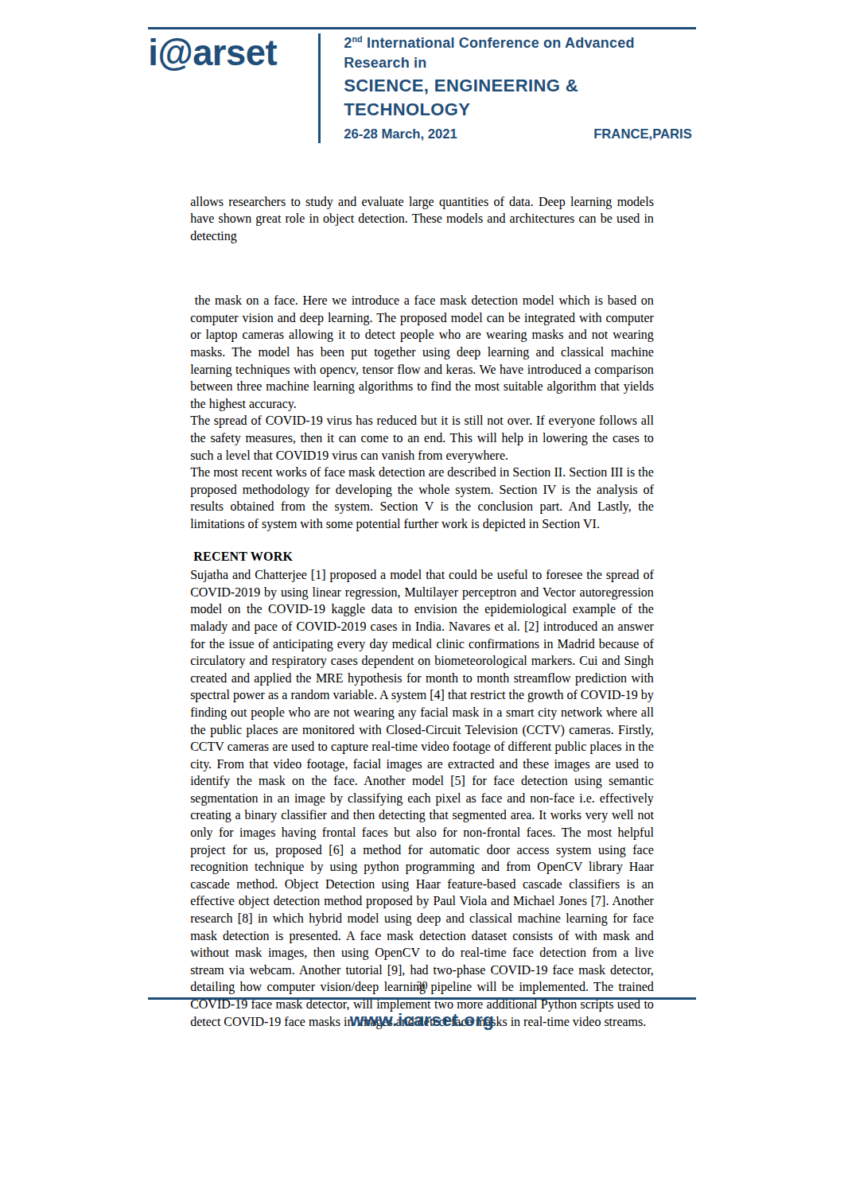i@arset
2nd International Conference on Advanced Research in
SCIENCE, ENGINEERING & TECHNOLOGY
26-28 March, 2021 FRANCE,PARIS
allows researchers to study and evaluate large quantities of data. Deep learning models have shown great role in object detection. These models and architectures can be used in detecting
the mask on a face. Here we introduce a face mask detection model which is based on computer vision and deep learning. The proposed model can be integrated with computer or laptop cameras allowing it to detect people who are wearing masks and not wearing masks. The model has been put together using deep learning and classical machine learning techniques with opencv, tensor flow and keras. We have introduced a comparison between three machine learning algorithms to find the most suitable algorithm that yields the highest accuracy.
The spread of COVID-19 virus has reduced but it is still not over. If everyone follows all the safety measures, then it can come to an end. This will help in lowering the cases to such a level that COVID19 virus can vanish from everywhere.
The most recent works of face mask detection are described in Section II. Section III is the proposed methodology for developing the whole system. Section IV is the analysis of results obtained from the system. Section V is the conclusion part. And Lastly, the limitations of system with some potential further work is depicted in Section VI.
RECENT WORK
Sujatha and Chatterjee [1] proposed a model that could be useful to foresee the spread of COVID-2019 by using linear regression, Multilayer perceptron and Vector autoregression model on the COVID-19 kaggle data to envision the epidemiological example of the malady and pace of COVID-2019 cases in India. Navares et al. [2] introduced an answer for the issue of anticipating every day medical clinic confirmations in Madrid because of circulatory and respiratory cases dependent on biometeorological markers. Cui and Singh created and applied the MRE hypothesis for month to month streamflow prediction with spectral power as a random variable. A system [4] that restrict the growth of COVID-19 by finding out people who are not wearing any facial mask in a smart city network where all the public places are monitored with Closed-Circuit Television (CCTV) cameras. Firstly, CCTV cameras are used to capture real-time video footage of different public places in the city. From that video footage, facial images are extracted and these images are used to identify the mask on the face. Another model [5] for face detection using semantic segmentation in an image by classifying each pixel as face and non-face i.e. effectively creating a binary classifier and then detecting that segmented area. It works very well not only for images having frontal faces but also for non-frontal faces. The most helpful project for us, proposed [6] a method for automatic door access system using face recognition technique by using python programming and from OpenCV library Haar cascade method. Object Detection using Haar feature-based cascade classifiers is an effective object detection method proposed by Paul Viola and Michael Jones [7]. Another research [8] in which hybrid model using deep and classical machine learning for face mask detection is presented. A face mask detection dataset consists of with mask and without mask images, then using OpenCV to do real-time face detection from a live stream via webcam. Another tutorial [9], had two-phase COVID-19 face mask detector, detailing how computer vision/deep learning pipeline will be implemented. The trained COVID-19 face mask detector, will implement two more additional Python scripts used to detect COVID-19 face masks in images and detect face masks in real-time video streams.
30
www.icarset.org